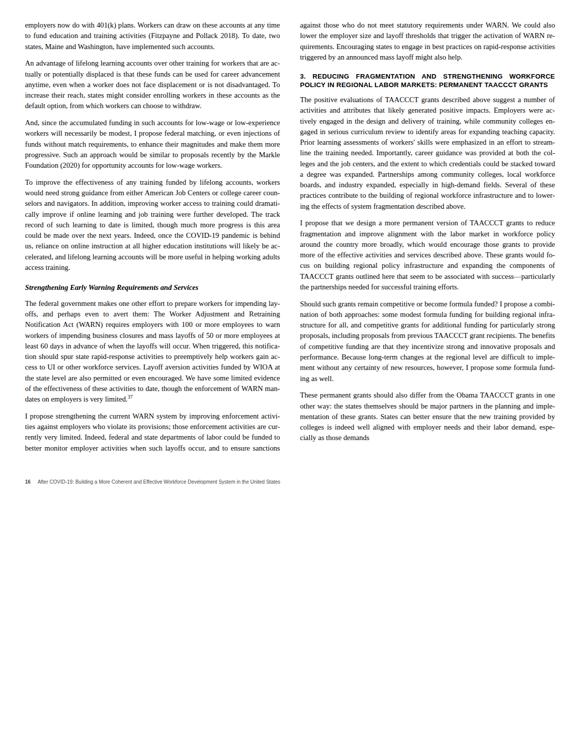employers now do with 401(k) plans. Workers can draw on these accounts at any time to fund education and training activities (Fitzpayne and Pollack 2018). To date, two states, Maine and Washington, have implemented such accounts.
An advantage of lifelong learning accounts over other training for workers that are actually or potentially displaced is that these funds can be used for career advancement anytime, even when a worker does not face displacement or is not disadvantaged. To increase their reach, states might consider enrolling workers in these accounts as the default option, from which workers can choose to withdraw.
And, since the accumulated funding in such accounts for low-wage or low-experience workers will necessarily be modest, I propose federal matching, or even injections of funds without match requirements, to enhance their magnitudes and make them more progressive. Such an approach would be similar to proposals recently by the Markle Foundation (2020) for opportunity accounts for low-wage workers.
To improve the effectiveness of any training funded by lifelong accounts, workers would need strong guidance from either American Job Centers or college career counselors and navigators. In addition, improving worker access to training could dramatically improve if online learning and job training were further developed. The track record of such learning to date is limited, though much more progress is this area could be made over the next years. Indeed, once the COVID-19 pandemic is behind us, reliance on online instruction at all higher education institutions will likely be accelerated, and lifelong learning accounts will be more useful in helping working adults access training.
Strengthening Early Warning Requirements and Services
The federal government makes one other effort to prepare workers for impending layoffs, and perhaps even to avert them: The Worker Adjustment and Retraining Notification Act (WARN) requires employers with 100 or more employees to warn workers of impending business closures and mass layoffs of 50 or more employees at least 60 days in advance of when the layoffs will occur. When triggered, this notification should spur state rapid-response activities to preemptively help workers gain access to UI or other workforce services. Layoff aversion activities funded by WIOA at the state level are also permitted or even encouraged. We have some limited evidence of the effectiveness of these activities to date, though the enforcement of WARN mandates on employers is very limited.37
I propose strengthening the current WARN system by improving enforcement activities against employers who violate its provisions; those enforcement activities are currently very limited. Indeed, federal and state departments of labor could be funded to better monitor employer activities when such layoffs occur, and to ensure sanctions against those who do not meet statutory requirements under WARN. We could also lower the employer size and layoff thresholds that trigger the activation of WARN requirements. Encouraging states to engage in best practices on rapid-response activities triggered by an announced mass layoff might also help.
3. Reducing Fragmentation and Strengthening Workforce Policy in Regional Labor Markets: Permanent TAACCCT Grants
The positive evaluations of TAACCCT grants described above suggest a number of activities and attributes that likely generated positive impacts. Employers were actively engaged in the design and delivery of training, while community colleges engaged in serious curriculum review to identify areas for expanding teaching capacity. Prior learning assessments of workers' skills were emphasized in an effort to streamline the training needed. Importantly, career guidance was provided at both the colleges and the job centers, and the extent to which credentials could be stacked toward a degree was expanded. Partnerships among community colleges, local workforce boards, and industry expanded, especially in high-demand fields. Several of these practices contribute to the building of regional workforce infrastructure and to lowering the effects of system fragmentation described above.
I propose that we design a more permanent version of TAACCCT grants to reduce fragmentation and improve alignment with the labor market in workforce policy around the country more broadly, which would encourage those grants to provide more of the effective activities and services described above. These grants would focus on building regional policy infrastructure and expanding the components of TAACCCT grants outlined here that seem to be associated with success—particularly the partnerships needed for successful training efforts.
Should such grants remain competitive or become formula funded? I propose a combination of both approaches: some modest formula funding for building regional infrastructure for all, and competitive grants for additional funding for particularly strong proposals, including proposals from previous TAACCCT grant recipients. The benefits of competitive funding are that they incentivize strong and innovative proposals and performance. Because long-term changes at the regional level are difficult to implement without any certainty of new resources, however, I propose some formula funding as well.
These permanent grants should also differ from the Obama TAACCCT grants in one other way: the states themselves should be major partners in the planning and implementation of these grants. States can better ensure that the new training provided by colleges is indeed well aligned with employer needs and their labor demand, especially as those demands
16 After COVID-19: Building a More Coherent and Effective Workforce Development System in the United States